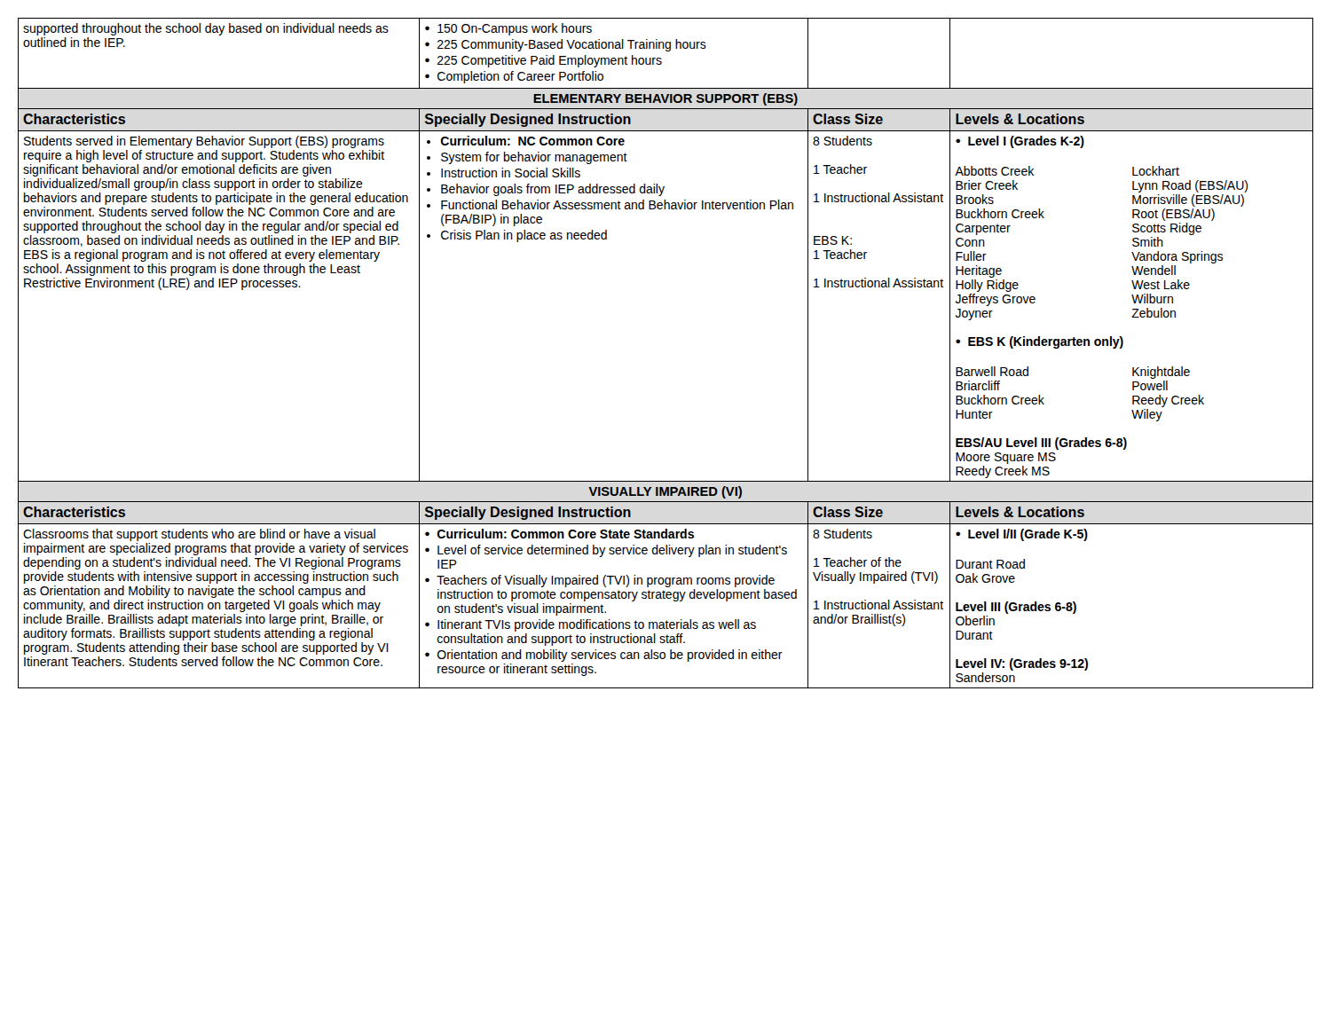| supported throughout the school day based on individual needs as outlined in the IEP. | 150 On-Campus work hours 225 Community-Based Vocational Training hours 225 Competitive Paid Employment hours Completion of Career Portfolio | | |
| ELEMENTARY BEHAVIOR SUPPORT (EBS) |
| Characteristics | Specially Designed Instruction | Class Size | Levels & Locations |
| Students served in Elementary Behavior Support (EBS) programs require a high level of structure and support. Students who exhibit significant behavioral and/or emotional deficits are given individualized/small group/in class support in order to stabilize behaviors and prepare students to participate in the general education environment. Students served follow the NC Common Core and are supported throughout the school day in the regular and/or special ed classroom, based on individual needs as outlined in the IEP and BIP. EBS is a regional program and is not offered at every elementary school. Assignment to this program is done through the Least Restrictive Environment (LRE) and IEP processes. | Curriculum: NC Common Core System for behavior management Instruction in Social Skills Behavior goals from IEP addressed daily Functional Behavior Assessment and Behavior Intervention Plan (FBA/BIP) in place Crisis Plan in place as needed | 8 Students 1 Teacher 1 Instructional Assistant EBS K: 1 Teacher 1 Instructional Assistant | Level I (Grades K-2) / Abbotts Creek / Lockhart / / Brier Creek / Lynn Road (EBS/AU) / / Brooks / Morrisville (EBS/AU) / / Buckhorn Creek / Root (EBS/AU) / / Carpenter / Scotts Ridge / / Conn / Smith / / Fuller / Vandora Springs / / Heritage / Wendell / / Holly Ridge / West Lake / / Jeffreys Grove / Wilburn / / Joyner / Zebulon / EBS K (Kindergarten only) / Barwell Road / Knightdale / / Briarcliff / Powell / / Buckhorn Creek / Reedy Creek / / Hunter / Wiley / EBS/AU Level III (Grades 6-8) Moore Square MS Reedy Creek MS |
| VISUALLY IMPAIRED (VI) |
| Characteristics | Specially Designed Instruction | Class Size | Levels & Locations |
| Classrooms that support students who are blind or have a visual impairment are specialized programs that provide a variety of services depending on a student's individual need. The VI Regional Programs provide students with intensive support in accessing instruction such as Orientation and Mobility to navigate the school campus and community, and direct instruction on targeted VI goals which may include Braille. Braillists adapt materials into large print, Braille, or auditory formats. Braillists support students attending a regional program. Students attending their base school are supported by VI Itinerant Teachers. Students served follow the NC Common Core. | Curriculum: Common Core State Standards Level of service determined by service delivery plan in student's IEP Teachers of Visually Impaired (TVI) in program rooms provide instruction to promote compensatory strategy development based on student's visual impairment. Itinerant TVIs provide modifications to materials as well as consultation and support to instructional staff. Orientation and mobility services can also be provided in either resource or itinerant settings. | 8 Students 1 Teacher of the Visually Impaired (TVI) 1 Instructional Assistant and/or Braillist(s) | Level I/II (Grade K-5) Durant Road Oak Grove Level III (Grades 6-8) Oberlin Durant Level IV: (Grades 9-12) Sanderson |